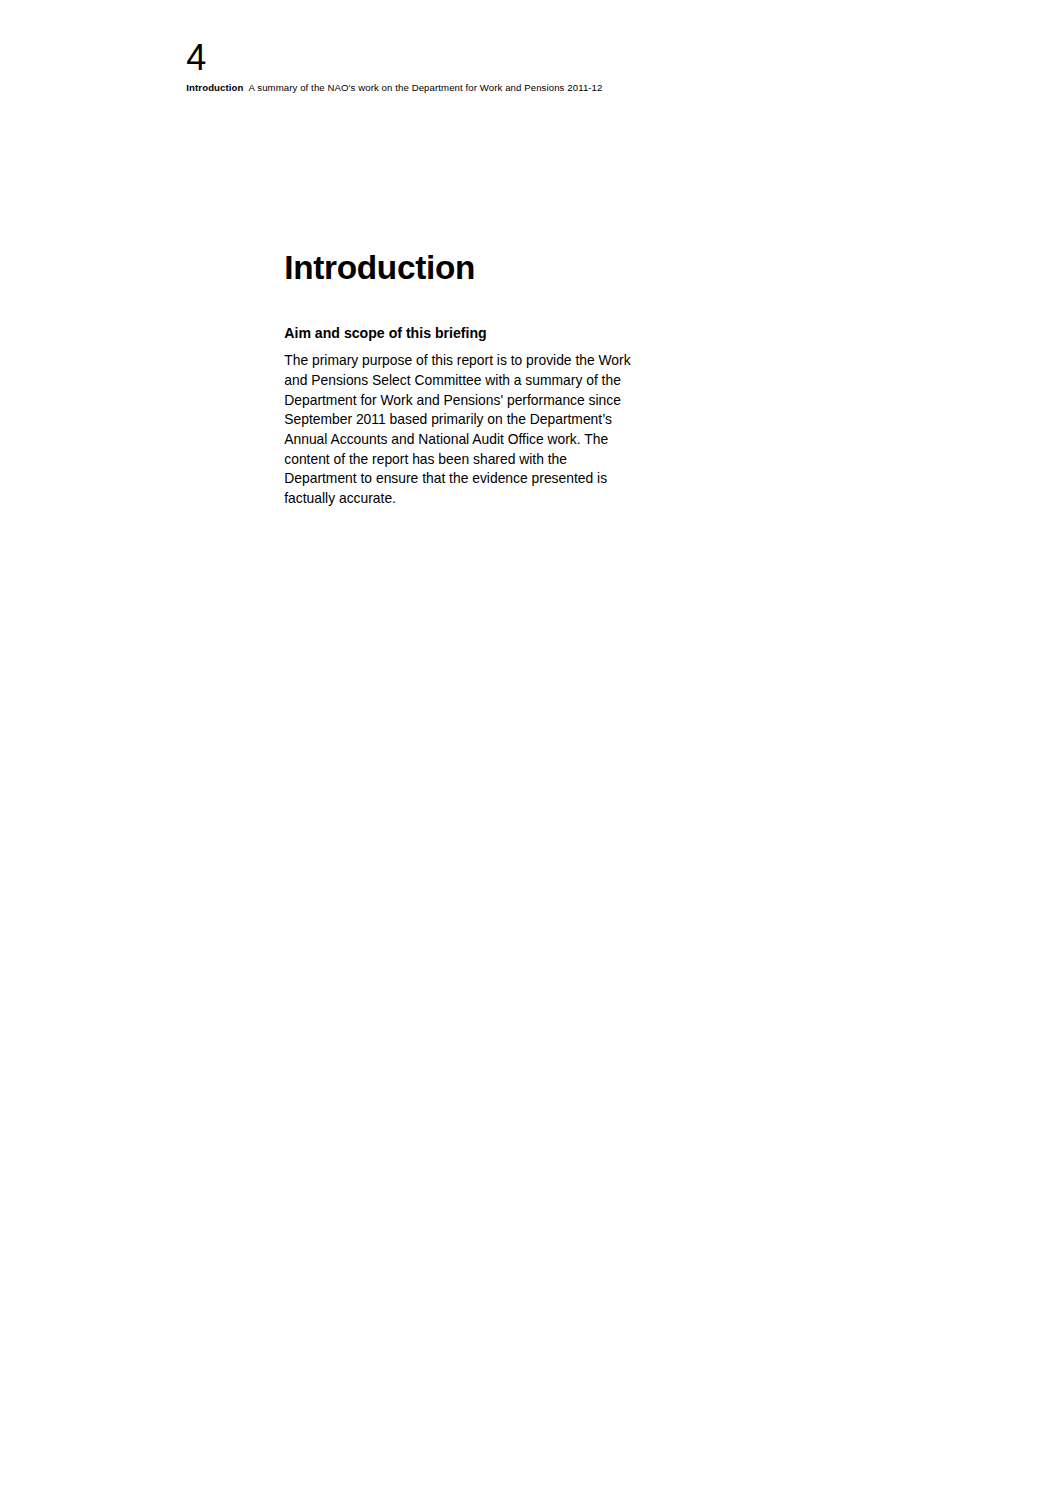4
Introduction A summary of the NAO's work on the Department for Work and Pensions 2011-12
Introduction
Aim and scope of this briefing
The primary purpose of this report is to provide the Work and Pensions Select Committee with a summary of the Department for Work and Pensions' performance since September 2011 based primarily on the Department’s Annual Accounts and National Audit Office work. The content of the report has been shared with the Department to ensure that the evidence presented is factually accurate.